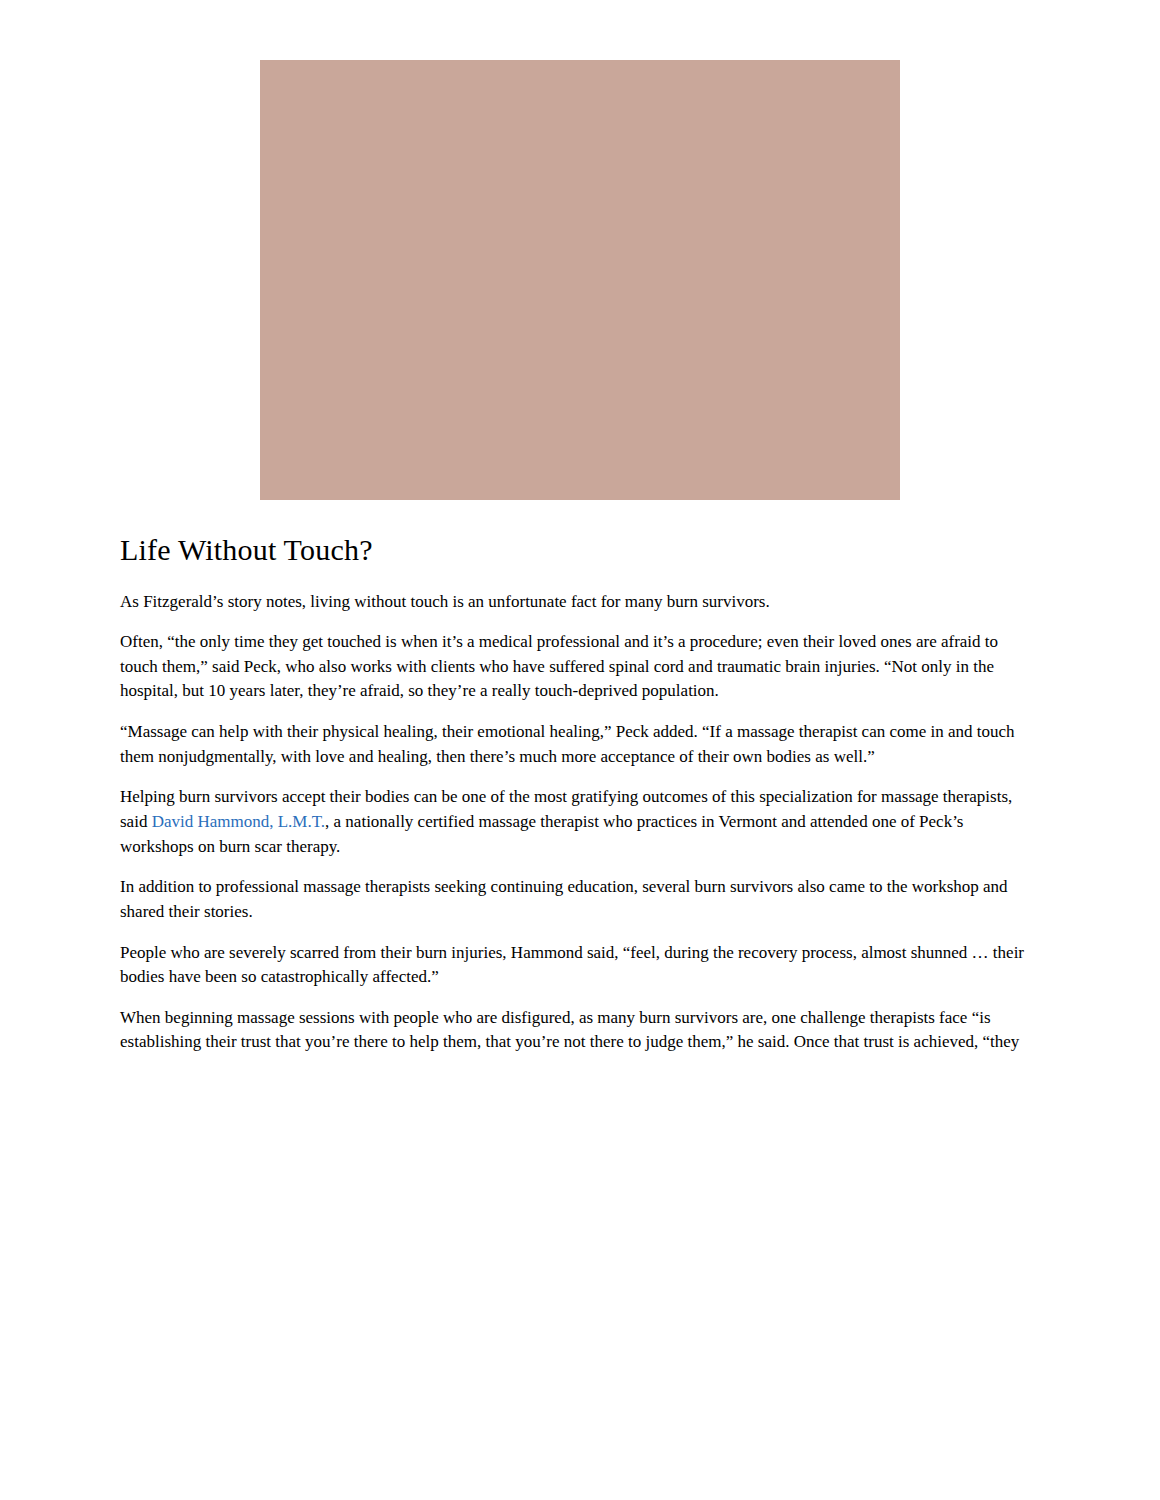Life Without Touch?
As Fitzgerald’s story notes, living without touch is an unfortunate fact for many burn survivors.
Often, “the only time they get touched is when it’s a medical professional and it’s a procedure; even their loved ones are afraid to touch them,” said Peck, who also works with clients who have suffered spinal cord and traumatic brain injuries. “Not only in the hospital, but 10 years later, they’re afraid, so they’re a really touch-deprived population.
“Massage can help with their physical healing, their emotional healing,” Peck added. “If a massage therapist can come in and touch them nonjudgmentally, with love and healing, then there’s much more acceptance of their own bodies as well.”
Helping burn survivors accept their bodies can be one of the most gratifying outcomes of this specialization for massage therapists, said David Hammond, L.M.T., a nationally certified massage therapist who practices in Vermont and attended one of Peck’s workshops on burn scar therapy.
In addition to professional massage therapists seeking continuing education, several burn survivors also came to the workshop and shared their stories.
People who are severely scarred from their burn injuries, Hammond said, “feel, during the recovery process, almost shunned … their bodies have been so catastrophically affected.”
When beginning massage sessions with people who are disfigured, as many burn survivors are, one challenge therapists face “is establishing their trust that you’re there to help them, that you’re not there to judge them,” he said. Once that trust is achieved, “they